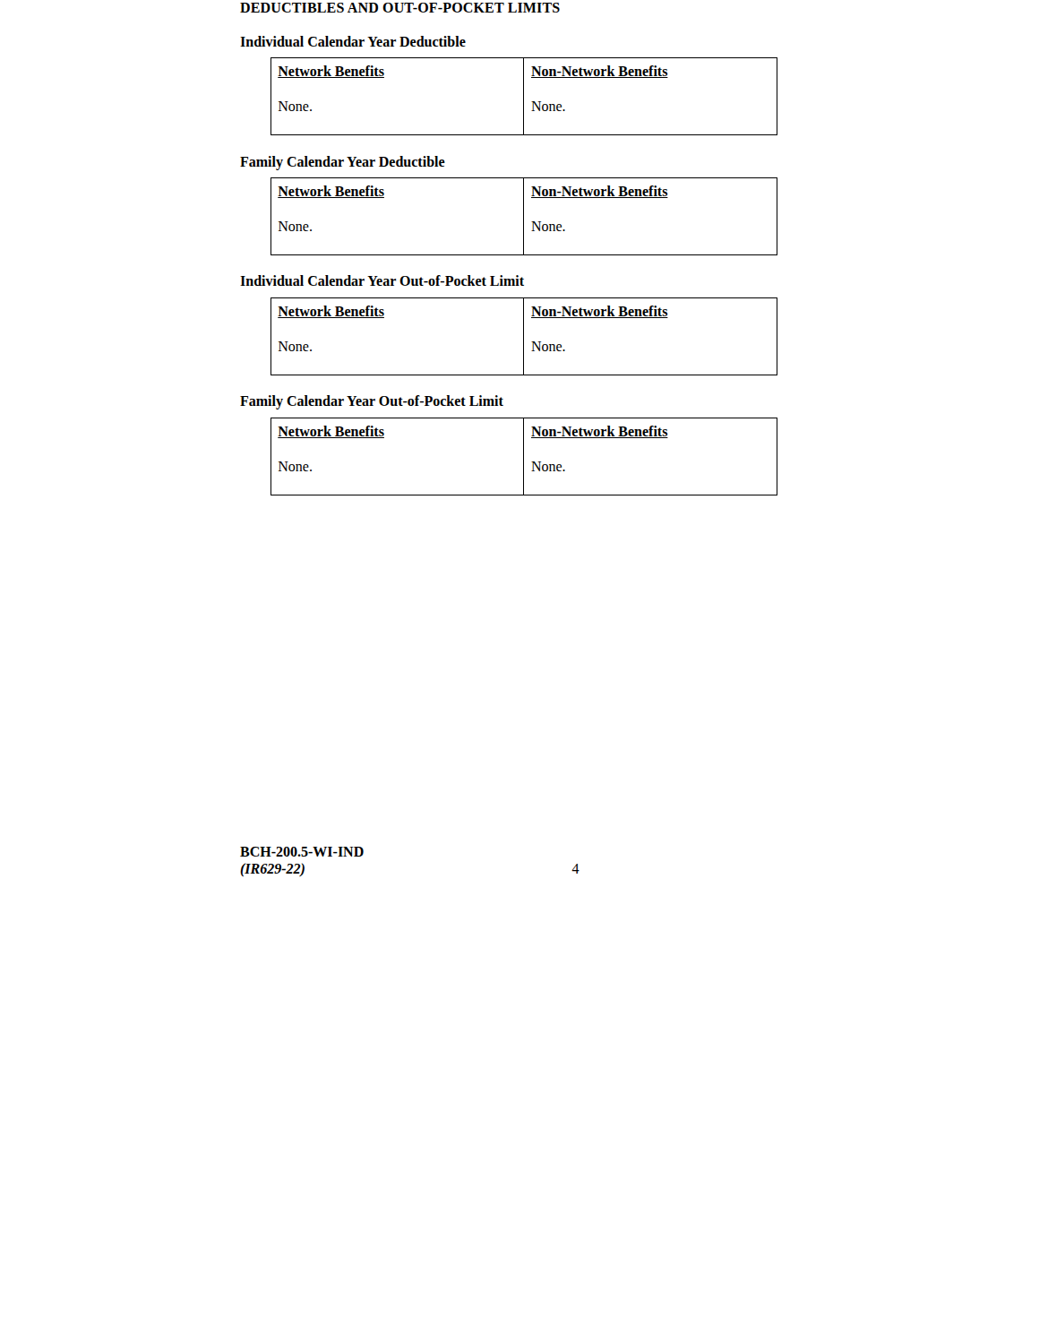DEDUCTIBLES AND OUT-OF-POCKET LIMITS
Individual Calendar Year Deductible
| Network Benefits None. | Non-Network Benefits None. |
Family Calendar Year Deductible
| Network Benefits None. | Non-Network Benefits None. |
Individual Calendar Year Out-of-Pocket Limit
| Network Benefits None. | Non-Network Benefits None. |
Family Calendar Year Out-of-Pocket Limit
| Network Benefits None. | Non-Network Benefits None. |
BCH-200.5-WI-IND
(IR629-22)4